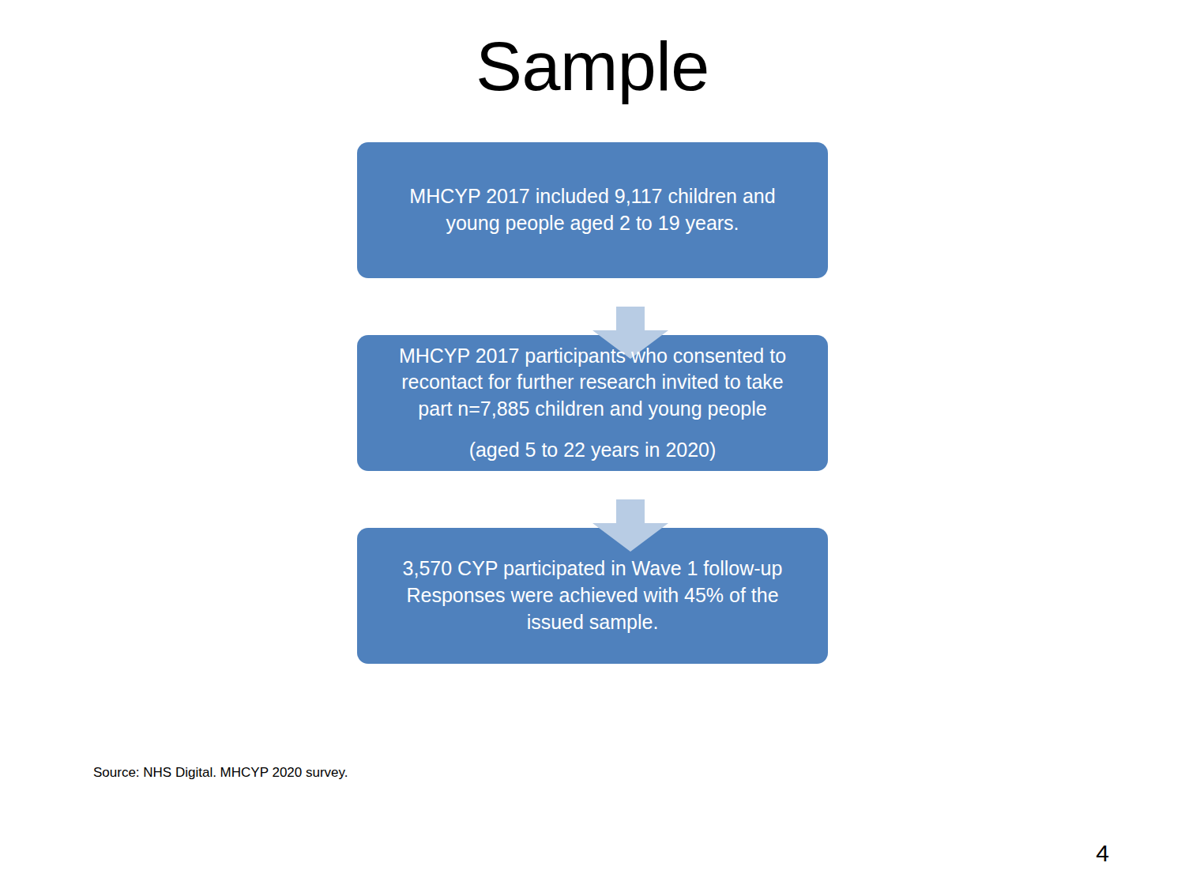Sample
MHCYP 2017 included 9,117 children and young people aged 2 to 19 years.
MHCYP 2017 participants who consented to recontact for further research invited to take part n=7,885 children and young people
(aged 5 to 22 years in 2020)
3,570 CYP participated in Wave 1 follow-up Responses were achieved with 45% of the issued sample.
Source: NHS Digital. MHCYP 2020 survey.
4